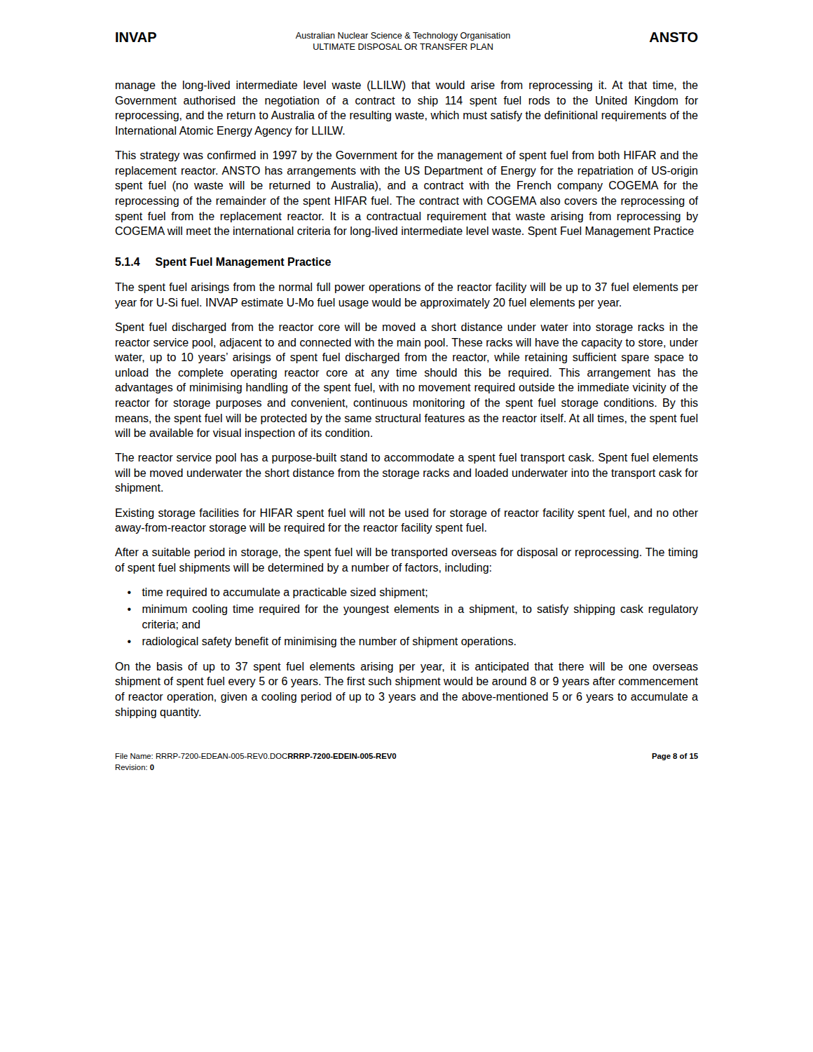INVAP
Australian Nuclear Science & Technology Organisation ULTIMATE DISPOSAL OR TRANSFER PLAN
ANSTO
manage the long-lived intermediate level waste (LLILW) that would arise from reprocessing it. At that time, the Government authorised the negotiation of a contract to ship 114 spent fuel rods to the United Kingdom for reprocessing, and the return to Australia of the resulting waste, which must satisfy the definitional requirements of the International Atomic Energy Agency for LLILW.
This strategy was confirmed in 1997 by the Government for the management of spent fuel from both HIFAR and the replacement reactor. ANSTO has arrangements with the US Department of Energy for the repatriation of US-origin spent fuel (no waste will be returned to Australia), and a contract with the French company COGEMA for the reprocessing of the remainder of the spent HIFAR fuel. The contract with COGEMA also covers the reprocessing of spent fuel from the replacement reactor. It is a contractual requirement that waste arising from reprocessing by COGEMA will meet the international criteria for long-lived intermediate level waste. Spent Fuel Management Practice
5.1.4 Spent Fuel Management Practice
The spent fuel arisings from the normal full power operations of the reactor facility will be up to 37 fuel elements per year for U-Si fuel. INVAP estimate U-Mo fuel usage would be approximately 20 fuel elements per year.
Spent fuel discharged from the reactor core will be moved a short distance under water into storage racks in the reactor service pool, adjacent to and connected with the main pool. These racks will have the capacity to store, under water, up to 10 years’ arisings of spent fuel discharged from the reactor, while retaining sufficient spare space to unload the complete operating reactor core at any time should this be required. This arrangement has the advantages of minimising handling of the spent fuel, with no movement required outside the immediate vicinity of the reactor for storage purposes and convenient, continuous monitoring of the spent fuel storage conditions. By this means, the spent fuel will be protected by the same structural features as the reactor itself. At all times, the spent fuel will be available for visual inspection of its condition.
The reactor service pool has a purpose-built stand to accommodate a spent fuel transport cask. Spent fuel elements will be moved underwater the short distance from the storage racks and loaded underwater into the transport cask for shipment.
Existing storage facilities for HIFAR spent fuel will not be used for storage of reactor facility spent fuel, and no other away-from-reactor storage will be required for the reactor facility spent fuel.
After a suitable period in storage, the spent fuel will be transported overseas for disposal or reprocessing. The timing of spent fuel shipments will be determined by a number of factors, including:
time required to accumulate a practicable sized shipment;
minimum cooling time required for the youngest elements in a shipment, to satisfy shipping cask regulatory criteria; and
radiological safety benefit of minimising the number of shipment operations.
On the basis of up to 37 spent fuel elements arising per year, it is anticipated that there will be one overseas shipment of spent fuel every 5 or 6 years. The first such shipment would be around 8 or 9 years after commencement of reactor operation, given a cooling period of up to 3 years and the above-mentioned 5 or 6 years to accumulate a shipping quantity.
File Name: RRRP-7200-EDEAN-005-REV0.DOCRRRP-7200-EDEIN-005-REV0
Revision: 0
Page 8 of 15